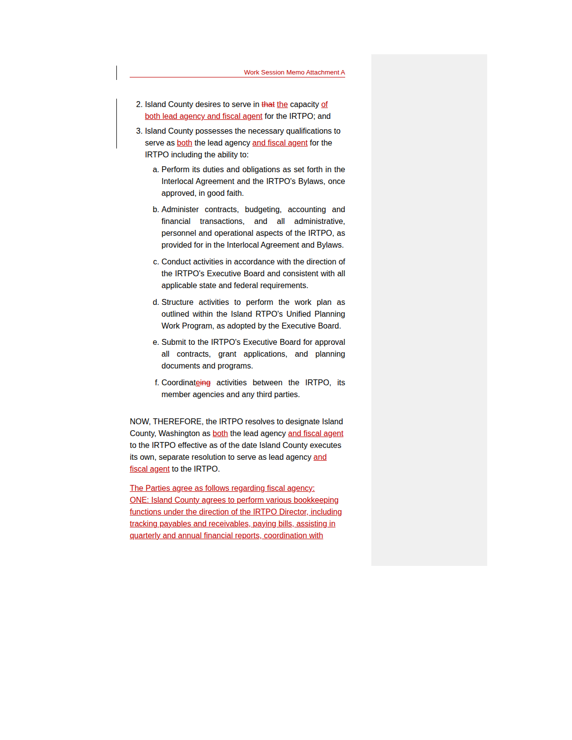Work Session Memo Attachment A
Island County desires to serve in that the capacity of both lead agency and fiscal agent for the IRTPO; and
Island County possesses the necessary qualifications to serve as both the lead agency and fiscal agent for the IRTPO including the ability to:
Perform its duties and obligations as set forth in the Interlocal Agreement and the IRTPO's Bylaws, once approved, in good faith.
Administer contracts, budgeting, accounting and financial transactions, and all administrative, personnel and operational aspects of the IRTPO, as provided for in the Interlocal Agreement and Bylaws.
Conduct activities in accordance with the direction of the IRTPO's Executive Board and consistent with all applicable state and federal requirements.
Structure activities to perform the work plan as outlined within the Island RTPO's Unified Planning Work Program, as adopted by the Executive Board.
Submit to the IRTPO's Executive Board for approval all contracts, grant applications, and planning documents and programs.
Coordinateing activities between the IRTPO, its member agencies and any third parties.
NOW, THEREFORE, the IRTPO resolves to designate Island County, Washington as both the lead agency and fiscal agent to the IRTPO effective as of the date Island County executes its own, separate resolution to serve as lead agency and fiscal agent to the IRTPO.
The Parties agree as follows regarding fiscal agency:
ONE: Island County agrees to perform various bookkeeping functions under the direction of the IRTPO Director, including tracking payables and receivables, paying bills, assisting in quarterly and annual financial reports, coordination with